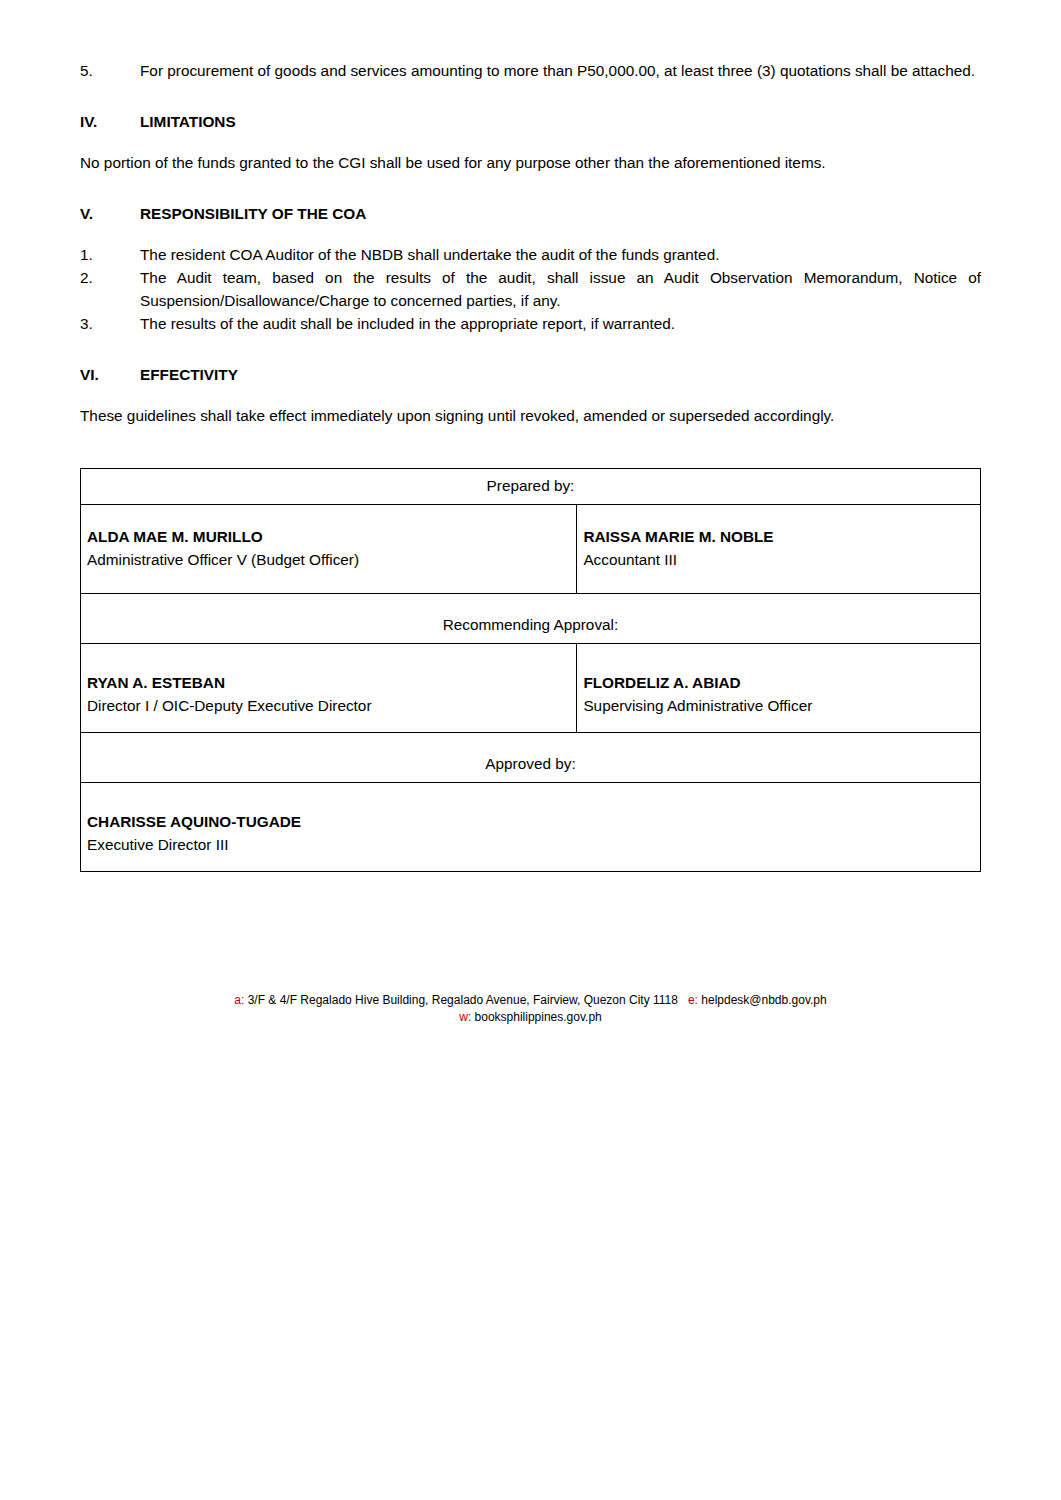5.
For procurement of goods and services amounting to more than P50,000.00, at least three (3) quotations shall be attached.
IV. LIMITATIONS
No portion of the funds granted to the CGI shall be used for any purpose other than the aforementioned items.
V. RESPONSIBILITY OF THE COA
1.
The resident COA Auditor of the NBDB shall undertake the audit of the funds granted.
2.
The Audit team, based on the results of the audit, shall issue an Audit Observation Memorandum, Notice of Suspension/Disallowance/Charge to concerned parties, if any.
3.
The results of the audit shall be included in the appropriate report, if warranted.
VI. EFFECTIVITY
These guidelines shall take effect immediately upon signing until revoked, amended or superseded accordingly.
| Prepared by: |
| ALDA MAE M. MURILLO Administrative Officer V (Budget Officer) | RAISSA MARIE M. NOBLE Accountant III |
| Recommending Approval: |
| RYAN A. ESTEBAN Director I / OIC-Deputy Executive Director | FLORDELIZ A. ABIAD Supervising Administrative Officer |
| Approved by: |
| CHARISSE AQUINO-TUGADE Executive Director III |
a: 3/F & 4/F Regalado Hive Building, Regalado Avenue, Fairview, Quezon City 1118 e: helpdesk@nbdb.gov.ph
w: booksphilippines.gov.ph